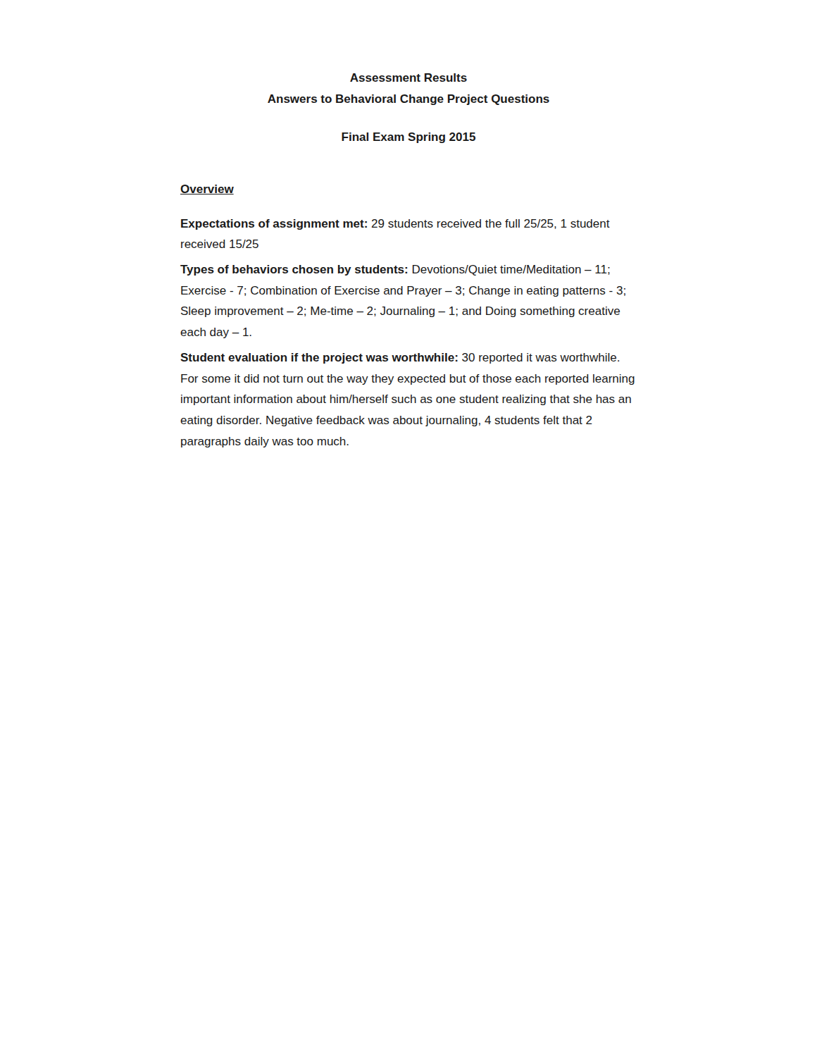Assessment Results
Answers to Behavioral Change Project Questions
Final Exam Spring 2015
Overview
Expectations of assignment met: 29 students received the full 25/25, 1 student received 15/25
Types of behaviors chosen by students: Devotions/Quiet time/Meditation – 11; Exercise - 7; Combination of Exercise and Prayer – 3; Change in eating patterns - 3; Sleep improvement – 2; Me-time – 2; Journaling – 1; and Doing something creative each day – 1.
Student evaluation if the project was worthwhile: 30 reported it was worthwhile. For some it did not turn out the way they expected but of those each reported learning important information about him/herself such as one student realizing that she has an eating disorder. Negative feedback was about journaling, 4 students felt that 2 paragraphs daily was too much.